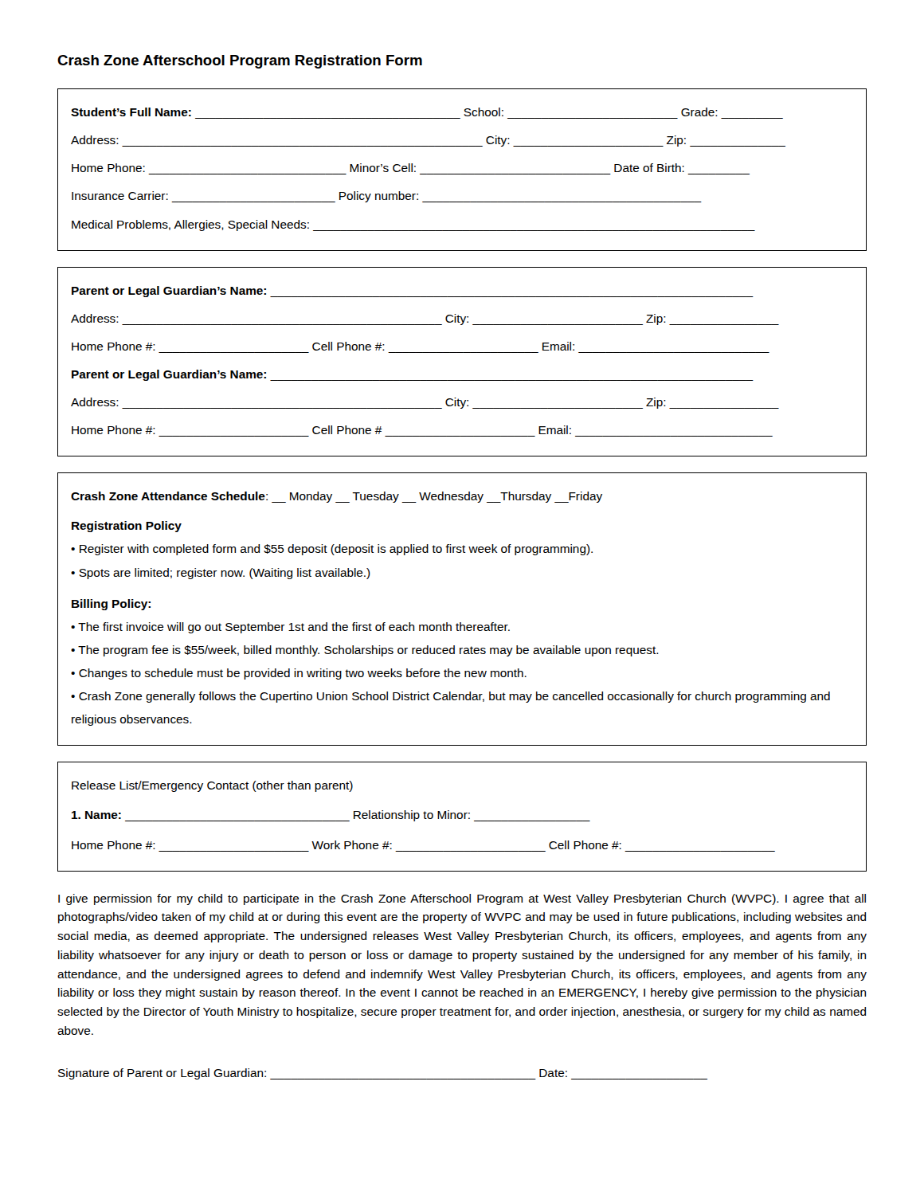Crash Zone Afterschool Program Registration Form
Student’s Full Name: _______________________________________ School: _________________________ Grade: _________
Address: _____________________________________________________ City: ______________________ Zip: ______________
Home Phone: _____________________________ Minor’s Cell: ____________________________ Date of Birth: _________
Insurance Carrier: ________________________ Policy number: _________________________________________
Medical Problems, Allergies, Special Needs: _________________________________________________________________
Parent or Legal Guardian’s Name: _______________________________________________________________________
Address: _______________________________________________ City: _________________________ Zip: ________________
Home Phone #: ______________________ Cell Phone #: ______________________ Email: ____________________________
Parent or Legal Guardian’s Name: _______________________________________________________________________
Address: _______________________________________________ City: _________________________ Zip: ________________
Home Phone #: ______________________ Cell Phone # ______________________ Email: _____________________________
Crash Zone Attendance Schedule: __ Monday __ Tuesday __ Wednesday __Thursday __Friday
Registration Policy
• Register with completed form and $55 deposit (deposit is applied to first week of programming).
• Spots are limited; register now. (Waiting list available.)
Billing Policy:
• The first invoice will go out September 1st and the first of each month thereafter.
• The program fee is $55/week, billed monthly. Scholarships or reduced rates may be available upon request.
• Changes to schedule must be provided in writing two weeks before the new month.
• Crash Zone generally follows the Cupertino Union School District Calendar, but may be cancelled occasionally for church programming and religious observances.
Release List/Emergency Contact (other than parent)
1. Name: _________________________________ Relationship to Minor: _________________
Home Phone #: ______________________ Work Phone #: ______________________ Cell Phone #: ______________________
I give permission for my child to participate in the Crash Zone Afterschool Program at West Valley Presbyterian Church (WVPC). I agree that all photographs/video taken of my child at or during this event are the property of WVPC and may be used in future publications, including websites and social media, as deemed appropriate. The undersigned releases West Valley Presbyterian Church, its officers, employees, and agents from any liability whatsoever for any injury or death to person or loss or damage to property sustained by the undersigned for any member of his family, in attendance, and the undersigned agrees to defend and indemnify West Valley Presbyterian Church, its officers, employees, and agents from any liability or loss they might sustain by reason thereof. In the event I cannot be reached in an EMERGENCY, I hereby give permission to the physician selected by the Director of Youth Ministry to hospitalize, secure proper treatment for, and order injection, anesthesia, or surgery for my child as named above.
Signature of Parent or Legal Guardian: _______________________________________ Date: ____________________